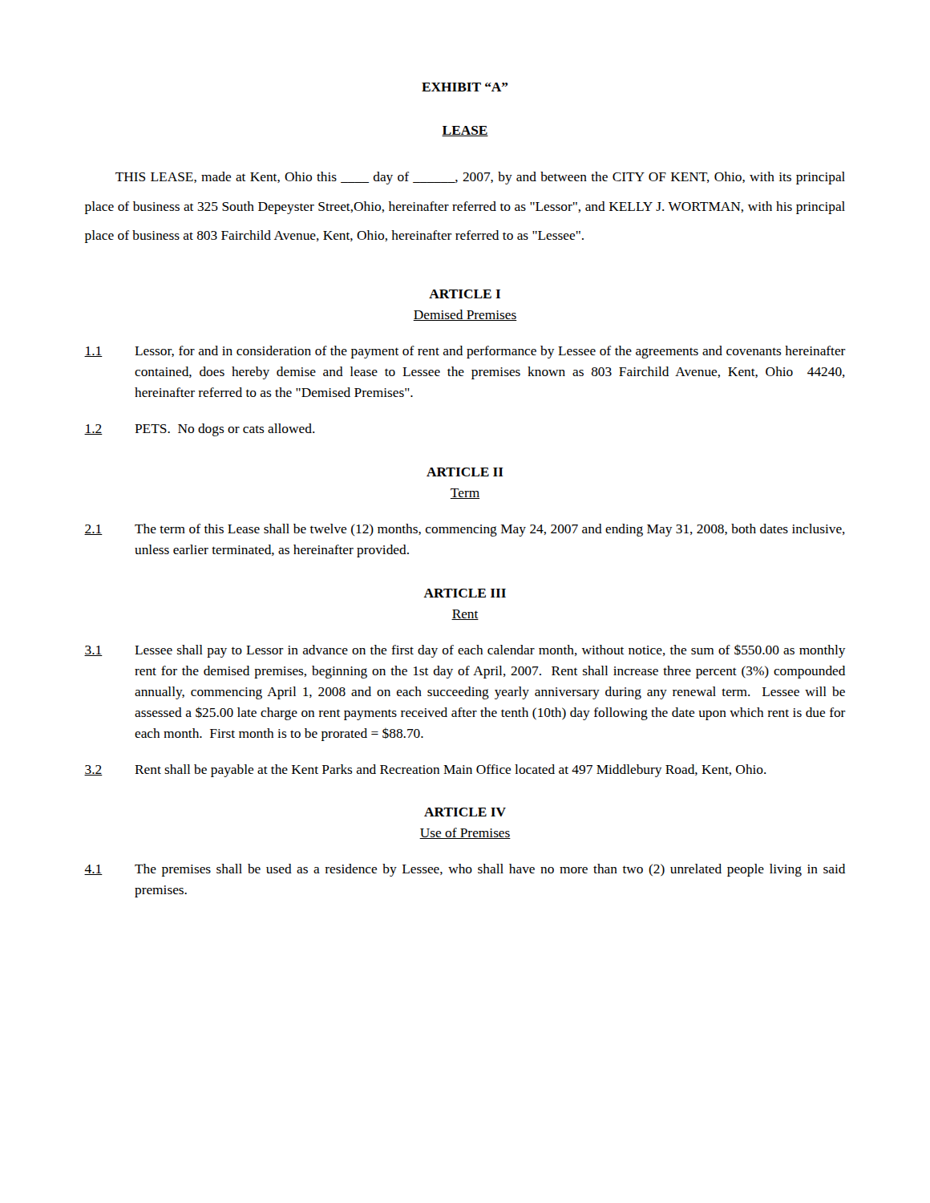EXHIBIT “A”
LEASE
THIS LEASE, made at Kent, Ohio this ____ day of ______, 2007, by and between the CITY OF KENT, Ohio, with its principal place of business at 325 South Depeyster Street,Ohio, hereinafter referred to as "Lessor", and KELLY J. WORTMAN, with his principal place of business at 803 Fairchild Avenue, Kent, Ohio, hereinafter referred to as "Lessee".
ARTICLE I Demised Premises
1.1
Lessor, for and in consideration of the payment of rent and performance by Lessee of the agreements and covenants hereinafter contained, does hereby demise and lease to Lessee the premises known as 803 Fairchild Avenue, Kent, Ohio 44240, hereinafter referred to as the "Demised Premises".
1.2
PETS. No dogs or cats allowed.
ARTICLE II Term
2.1
The term of this Lease shall be twelve (12) months, commencing May 24, 2007 and ending May 31, 2008, both dates inclusive, unless earlier terminated, as hereinafter provided.
ARTICLE III Rent
3.1
Lessee shall pay to Lessor in advance on the first day of each calendar month, without notice, the sum of $550.00 as monthly rent for the demised premises, beginning on the 1st day of April, 2007. Rent shall increase three percent (3%) compounded annually, commencing April 1, 2008 and on each succeeding yearly anniversary during any renewal term. Lessee will be assessed a $25.00 late charge on rent payments received after the tenth (10th) day following the date upon which rent is due for each month. First month is to be prorated = $88.70.
3.2
Rent shall be payable at the Kent Parks and Recreation Main Office located at 497 Middlebury Road, Kent, Ohio.
ARTICLE IV Use of Premises
4.1
The premises shall be used as a residence by Lessee, who shall have no more than two (2) unrelated people living in said premises.